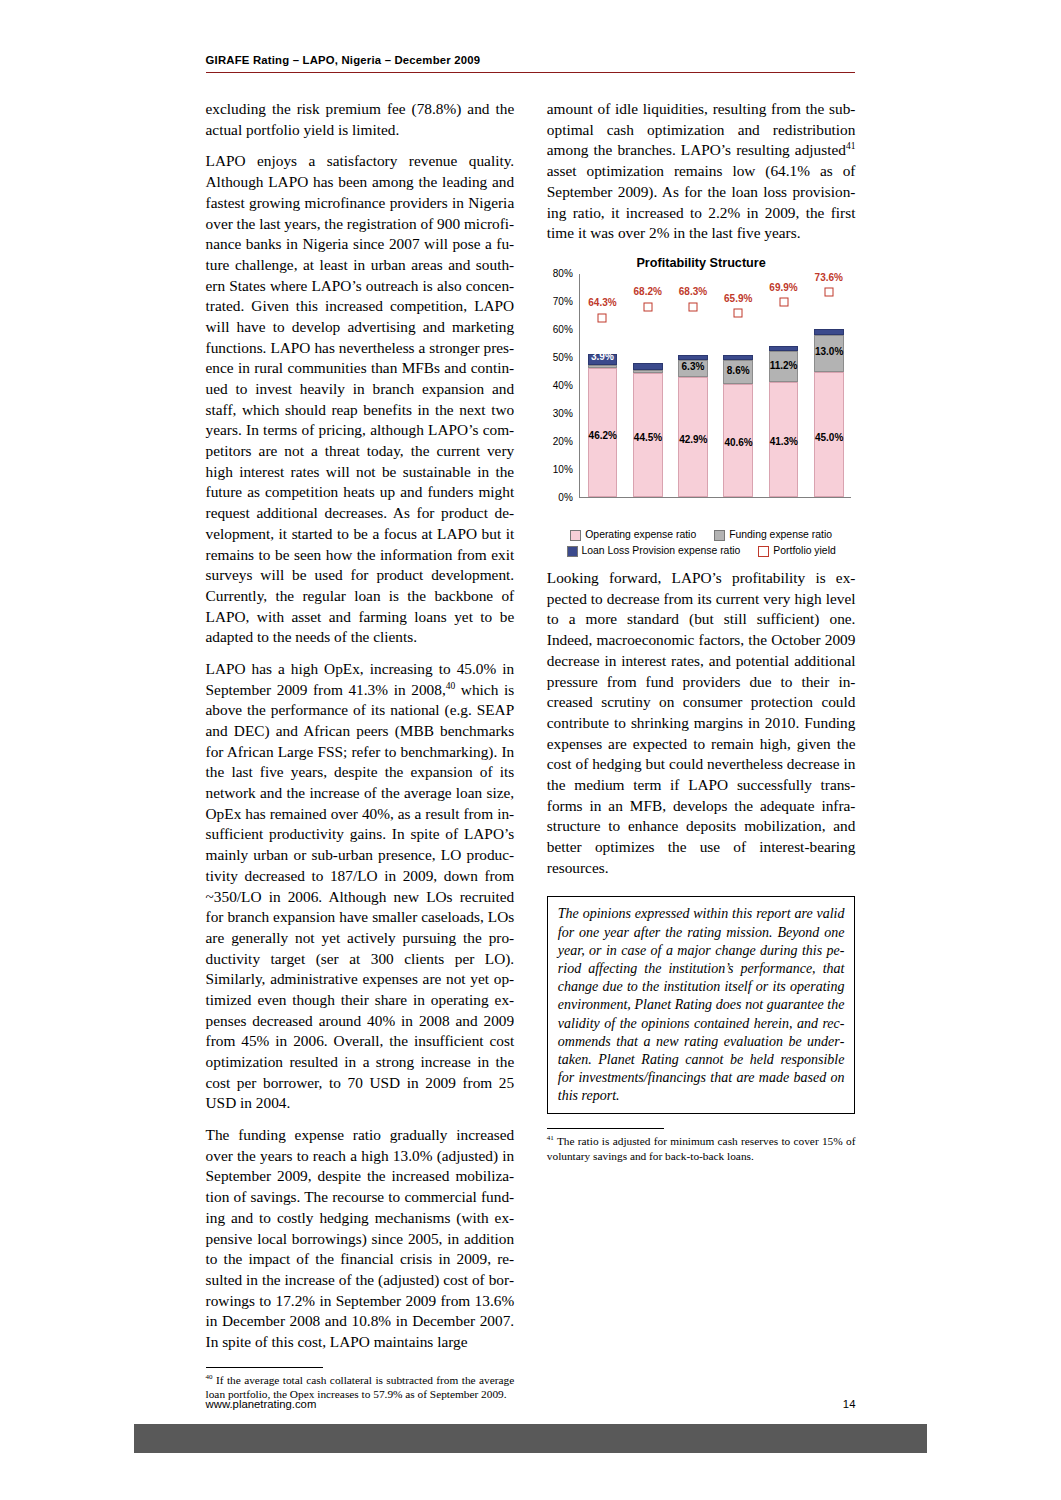GIRAFE Rating – LAPO, Nigeria – December 2009
excluding the risk premium fee (78.8%) and the actual portfolio yield is limited.
LAPO enjoys a satisfactory revenue quality. Although LAPO has been among the leading and fastest growing microfinance providers in Nigeria over the last years, the registration of 900 microfinance banks in Nigeria since 2007 will pose a future challenge, at least in urban areas and southern States where LAPO’s outreach is also concentrated. Given this increased competition, LAPO will have to develop advertising and marketing functions. LAPO has nevertheless a stronger presence in rural communities than MFBs and continued to invest heavily in branch expansion and staff, which should reap benefits in the next two years. In terms of pricing, although LAPO’s competitors are not a threat today, the current very high interest rates will not be sustainable in the future as competition heats up and funders might request additional decreases. As for product development, it started to be a focus at LAPO but it remains to be seen how the information from exit surveys will be used for product development. Currently, the regular loan is the backbone of LAPO, with asset and farming loans yet to be adapted to the needs of the clients.
LAPO has a high OpEx, increasing to 45.0% in September 2009 from 41.3% in 2008,40 which is above the performance of its national (e.g. SEAP and DEC) and African peers (MBB benchmarks for African Large FSS; refer to benchmarking). In the last five years, despite the expansion of its network and the increase of the average loan size, OpEx has remained over 40%, as a result from insufficient productivity gains. In spite of LAPO’s mainly urban or sub-urban presence, LO productivity decreased to 187/LO in 2009, down from ~350/LO in 2006. Although new LOs recruited for branch expansion have smaller caseloads, LOs are generally not yet actively pursuing the productivity target (ser at 300 clients per LO). Similarly, administrative expenses are not yet optimized even though their share in operating expenses decreased around 40% in 2008 and 2009 from 45% in 2006. Overall, the insufficient cost optimization resulted in a strong increase in the cost per borrower, to 70 USD in 2009 from 25 USD in 2004.
The funding expense ratio gradually increased over the years to reach a high 13.0% (adjusted) in September 2009, despite the increased mobilization of savings. The recourse to commercial funding and to costly hedging mechanisms (with expensive local borrowings) since 2005, in addition to the impact of the financial crisis in 2009, resulted in the increase of the (adjusted) cost of borrowings to 17.2% in September 2009 from 13.6% in December 2008 and 10.8% in December 2007. In spite of this cost, LAPO maintains large
40 If the average total cash collateral is subtracted from the average loan portfolio, the Opex increases to 57.9% as of September 2009.
amount of idle liquidities, resulting from the suboptimal cash optimization and redistribution among the branches. LAPO’s resulting adjusted41 asset optimization remains low (64.1% as of September 2009). As for the loan loss provisioning ratio, it increased to 2.2% in 2009, the first time it was over 2% in the last five years.
Profitability Structure
80%
70%
60%
50%
40%
30%
20%
10%
0%
46.2%
3.9%
64.3%
44.5%
68.2%
42.9%
6.3%
68.3%
40.6%
8.6%
65.9%
41.3%
11.2%
69.9%
45.0%
13.0%
73.6%
Operating expense ratio Funding expense ratio
Loan Loss Provision expense ratio Portfolio yield
Looking forward, LAPO’s profitability is expected to decrease from its current very high level to a more standard (but still sufficient) one. Indeed, macroeconomic factors, the October 2009 decrease in interest rates, and potential additional pressure from fund providers due to their increased scrutiny on consumer protection could contribute to shrinking margins in 2010. Funding expenses are expected to remain high, given the cost of hedging but could nevertheless decrease in the medium term if LAPO successfully transforms in an MFB, develops the adequate infrastructure to enhance deposits mobilization, and better optimizes the use of interest-bearing resources.
The opinions expressed within this report are valid for one year after the rating mission. Beyond one year, or in case of a major change during this period affecting the institution’s performance, that change due to the institution itself or its operating environment, Planet Rating does not guarantee the validity of the opinions contained herein, and recommends that a new rating evaluation be undertaken. Planet Rating cannot be held responsible for investments/financings that are made based on this report.
41 The ratio is adjusted for minimum cash reserves to cover 15% of voluntary savings and for back-to-back loans.
www.planetrating.com 14